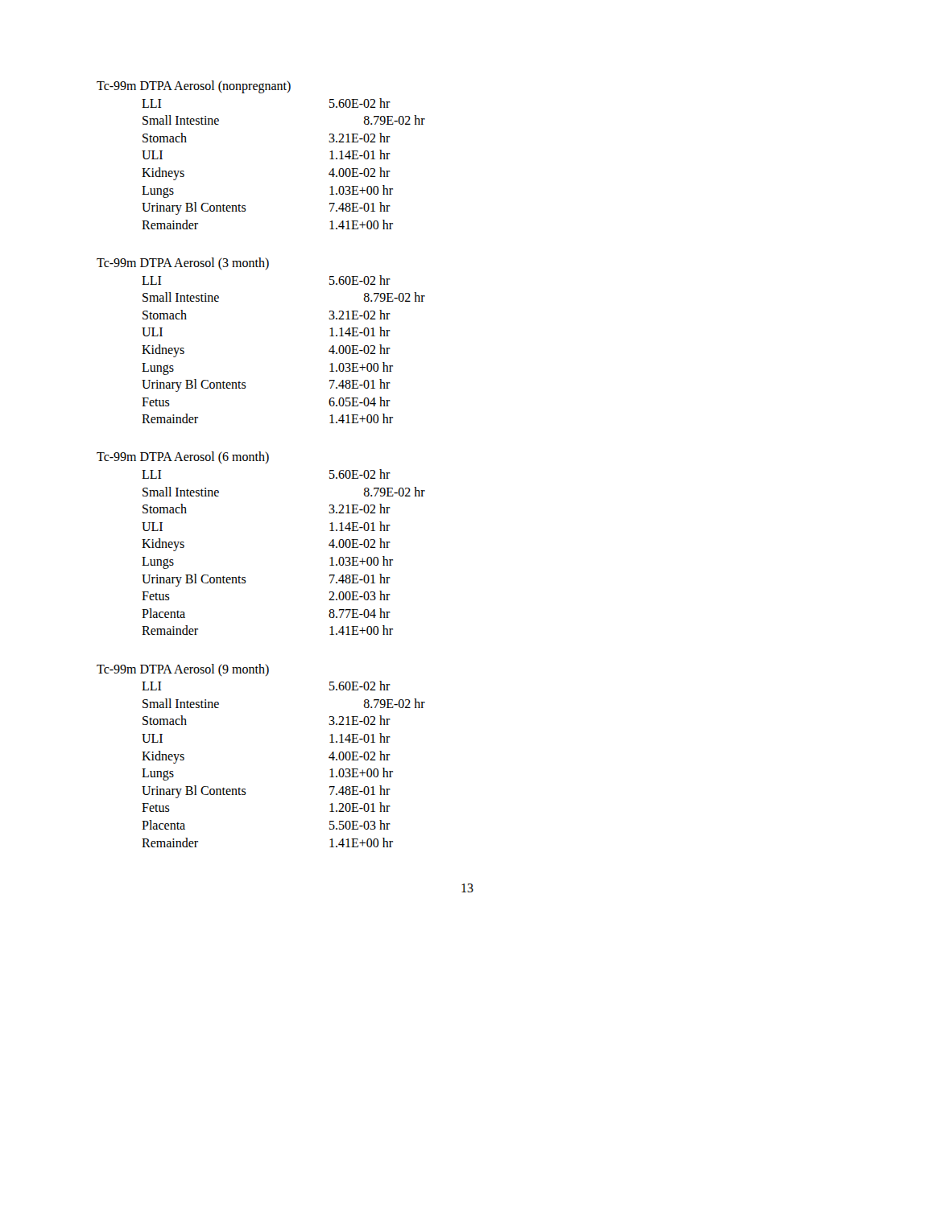Tc-99m DTPA Aerosol (nonpregnant)
| LLI | 5.60E-02 hr |
| Small Intestine | 8.79E-02 hr |
| Stomach | 3.21E-02 hr |
| ULI | 1.14E-01 hr |
| Kidneys | 4.00E-02 hr |
| Lungs | 1.03E+00 hr |
| Urinary Bl Contents | 7.48E-01 hr |
| Remainder | 1.41E+00 hr |
Tc-99m DTPA Aerosol (3 month)
| LLI | 5.60E-02 hr |
| Small Intestine | 8.79E-02 hr |
| Stomach | 3.21E-02 hr |
| ULI | 1.14E-01 hr |
| Kidneys | 4.00E-02 hr |
| Lungs | 1.03E+00 hr |
| Urinary Bl Contents | 7.48E-01 hr |
| Fetus | 6.05E-04 hr |
| Remainder | 1.41E+00 hr |
Tc-99m DTPA Aerosol (6 month)
| LLI | 5.60E-02 hr |
| Small Intestine | 8.79E-02 hr |
| Stomach | 3.21E-02 hr |
| ULI | 1.14E-01 hr |
| Kidneys | 4.00E-02 hr |
| Lungs | 1.03E+00 hr |
| Urinary Bl Contents | 7.48E-01 hr |
| Fetus | 2.00E-03 hr |
| Placenta | 8.77E-04 hr |
| Remainder | 1.41E+00 hr |
Tc-99m DTPA Aerosol (9 month)
| LLI | 5.60E-02 hr |
| Small Intestine | 8.79E-02 hr |
| Stomach | 3.21E-02 hr |
| ULI | 1.14E-01 hr |
| Kidneys | 4.00E-02 hr |
| Lungs | 1.03E+00 hr |
| Urinary Bl Contents | 7.48E-01 hr |
| Fetus | 1.20E-01 hr |
| Placenta | 5.50E-03 hr |
| Remainder | 1.41E+00 hr |
13